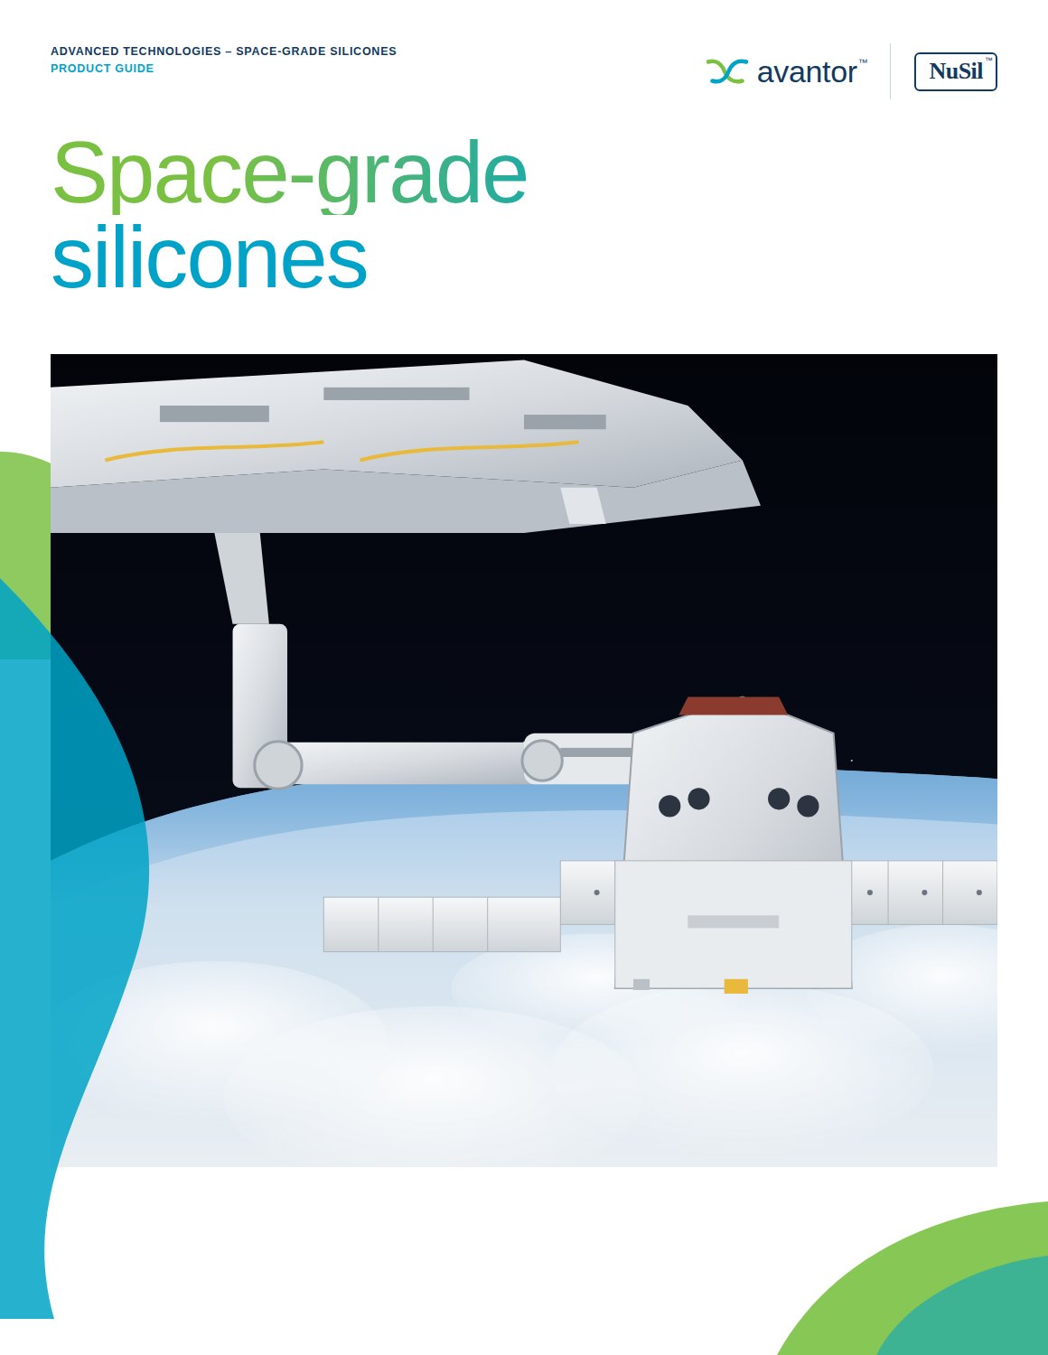Advanced Technologies – Space-grade Silicones Product Guide
avantor™
NuSil™
Space-grade silicones